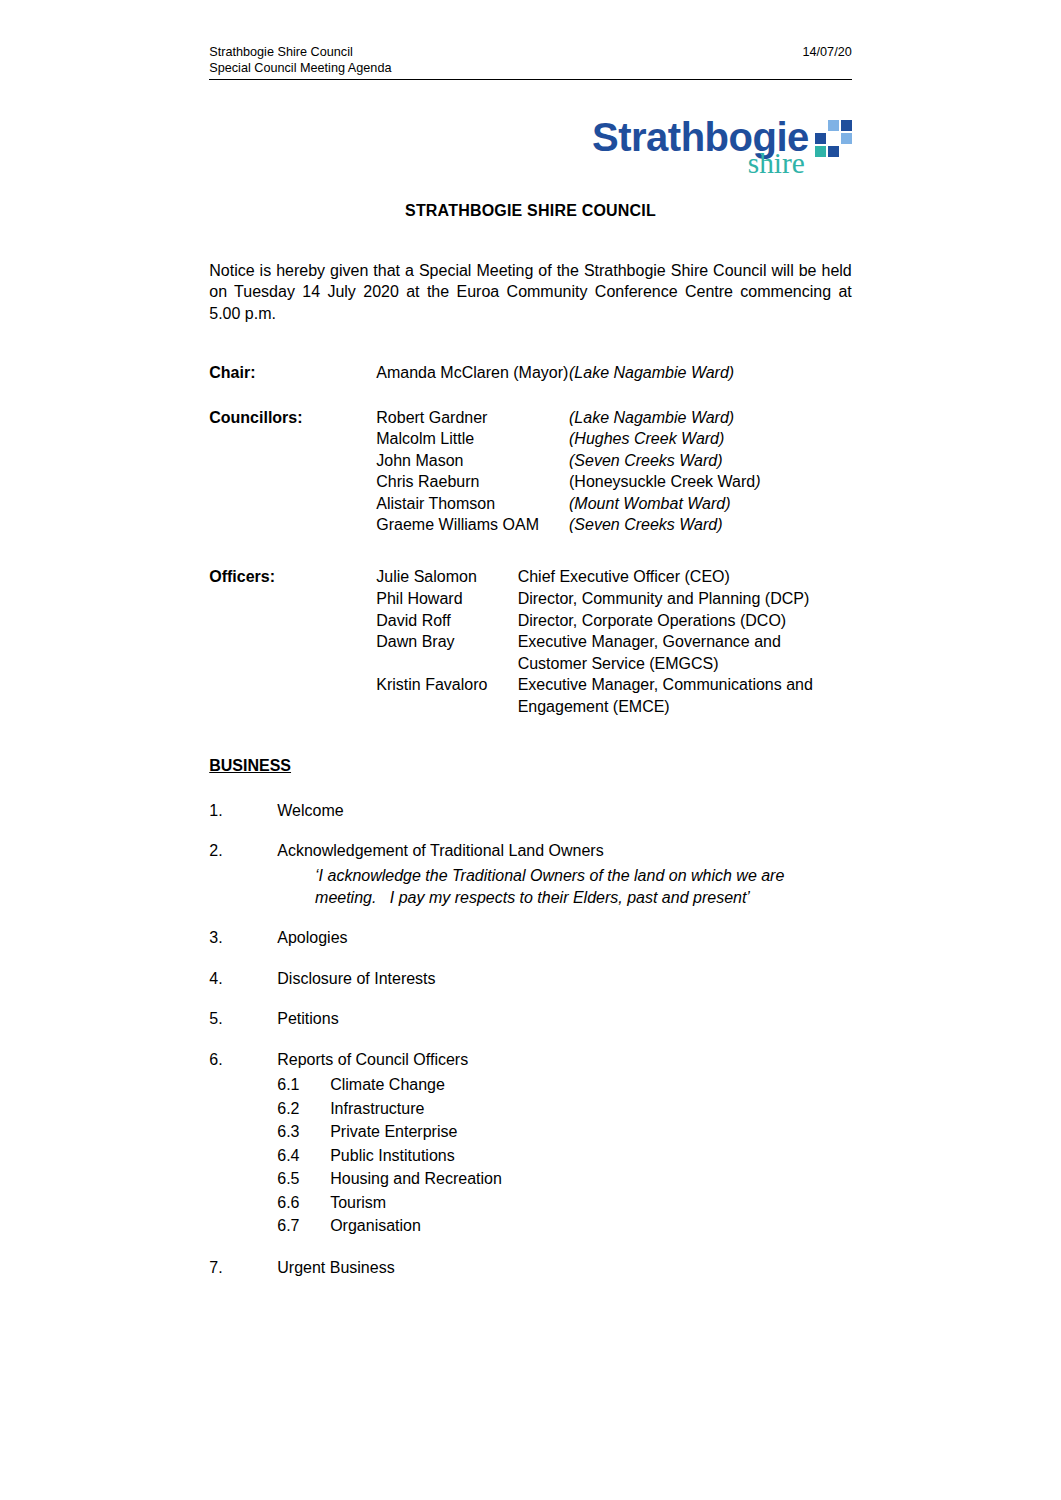Strathbogie Shire Council
Special Council Meeting Agenda
14/07/20
Strathbogie
shire
STRATHBOGIE SHIRE COUNCIL
Notice is hereby given that a Special Meeting of the Strathbogie Shire Council will be held on Tuesday 14 July 2020 at the Euroa Community Conference Centre commencing at 5.00 p.m.
| Chair: | Amanda McClaren (Mayor) | (Lake Nagambie Ward) |
| Councillors: | Robert Gardner | (Lake Nagambie Ward) |
| | Malcolm Little | (Hughes Creek Ward) |
| | John Mason | (Seven Creeks Ward) |
| | Chris Raeburn | (Honeysuckle Creek Ward ) |
| | Alistair Thomson | (Mount Wombat Ward) |
| | Graeme Williams OAM | (Seven Creeks Ward) |
| Officers: | Julie Salomon | Chief Executive Officer (CEO) |
| | Phil Howard | Director, Community and Planning (DCP) |
| | David Roff | Director, Corporate Operations (DCO) |
| | Dawn Bray | Executive Manager, Governance and Customer Service (EMGCS) |
| | Kristin Favaloro | Executive Manager, Communications and Engagement (EMCE) |
BUSINESS
1. Welcome
2. Acknowledgement of Traditional Land Owners ‘I acknowledge the Traditional Owners of the land on which we are meeting. I pay my respects to their Elders, past and present’
3. Apologies
4. Disclosure of Interests
5. Petitions
6. Reports of Council Officers
6.1 Climate Change
6.2 Infrastructure
6.3 Private Enterprise
6.4 Public Institutions
6.5 Housing and Recreation
6.6 Tourism
6.7 Organisation
7. Urgent Business